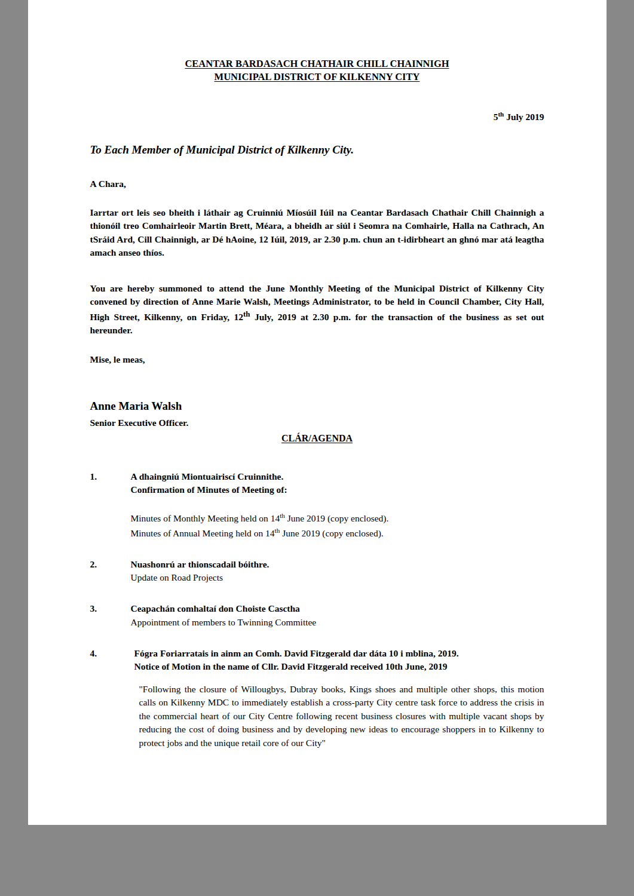CEANTAR BARDASACH CHATHAIR CHILL CHAINNIGH
MUNICIPAL DISTRICT OF KILKENNY CITY
5th July 2019
To Each Member of Municipal District of Kilkenny City.
A Chara,
Iarrtar ort leis seo bheith i láthair ag Cruinniú Míosúil Iúil na Ceantar Bardasach Chathair Chill Chainnigh a thionóil treo Comhairleoir Martin Brett, Méara, a bheidh ar siúl i Seomra na Comhairle, Halla na Cathrach, An tSráid Ard, Cill Chainnigh, ar Dé hAoine, 12 Iúil, 2019, ar 2.30 p.m. chun an t-idirbheart an ghnó mar atá leagtha amach anseo thíos.
You are hereby summoned to attend the June Monthly Meeting of the Municipal District of Kilkenny City convened by direction of Anne Marie Walsh, Meetings Administrator, to be held in Council Chamber, City Hall, High Street, Kilkenny, on Friday, 12th July, 2019 at 2.30 p.m. for the transaction of the business as set out hereunder.
Mise, le meas,
Anne Maria Walsh
Senior Executive Officer.
CLÁR/AGENDA
1.
A dhaingniú Miontuairiscí Cruinnithe.
Confirmation of Minutes of Meeting of:
Minutes of Monthly Meeting held on 14th June 2019 (copy enclosed).
Minutes of Annual Meeting held on 14th June 2019 (copy enclosed).
2.
Nuashonrú ar thionscadail bóithre.
Update on Road Projects
3.
Ceapachán comhaltaí don Choiste Casctha
Appointment of members to Twinning Committee
4.
Fógra Foriarratais in ainm an Comh. David Fitzgerald dar dáta 10 i mblina, 2019.
Notice of Motion in the name of Cllr. David Fitzgerald received 10th June, 2019
"Following the closure of Willougbys, Dubray books, Kings shoes and multiple other shops, this motion calls on Kilkenny MDC to immediately establish a cross-party City centre task force to address the crisis in the commercial heart of our City Centre following recent business closures with multiple vacant shops by reducing the cost of doing business and by developing new ideas to encourage shoppers in to Kilkenny to protect jobs and the unique retail core of our City"